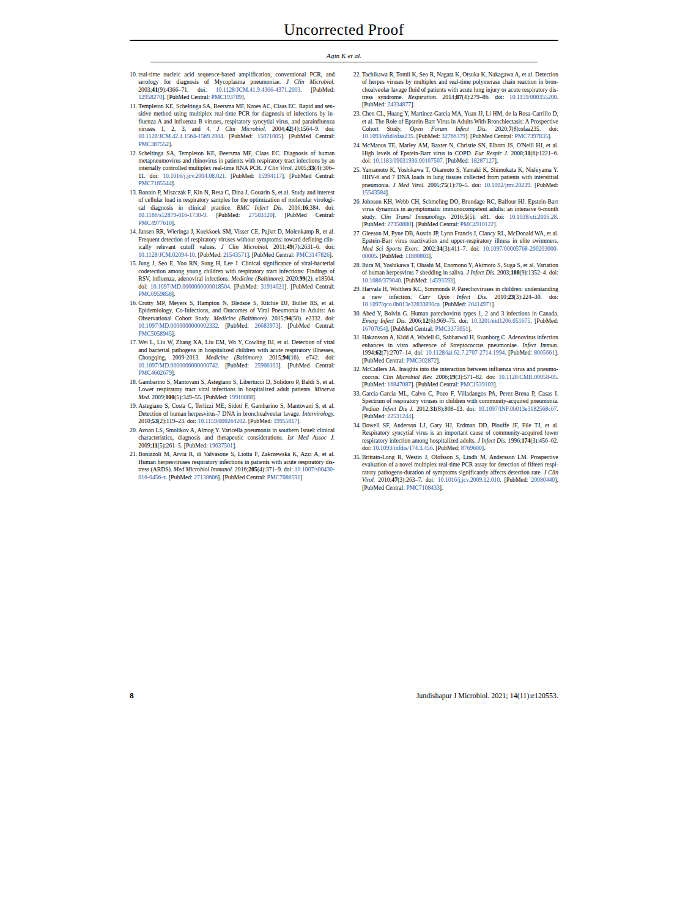Uncorrected Proof
Agin K et al.
real-time nucleic acid sequence-based amplification, conventional PCR, and serology for diagnosis of Mycoplasma pneumoniae. J Clin Microbiol. 2003;41(9):4366–71. doi: 10.1128/JCM.41.9.4366-4371.2003. [PubMed: 12958270]. [PubMed Central: PMC193789].
Templeton KE, Scheltinga SA, Beersma MF, Kroes AC, Claas EC. Rapid and sensitive method using multiplex real-time PCR for diagnosis of infections by influenza A and influenza B viruses, respiratory syncytial virus, and parainfluenza viruses 1, 2, 3, and 4. J Clin Microbiol. 2004;42(4):1564–9. doi: 10.1128/JCM.42.4.1564-1569.2004. [PubMed: 15071005]. [PubMed Central: PMC387552].
Scheltinga SA, Templeton KE, Beersma MF, Claas EC. Diagnosis of human metapneumovirus and rhinovirus in patients with respiratory tract infections by an internally controlled multiplex real-time RNA PCR. J Clin Virol. 2005;33(4):306–11. doi: 10.1016/j.jcv.2004.08.021. [PubMed: 15994117]. [PubMed Central: PMC7185544].
Bonnin P, Miszczak F, Kin N, Resa C, Dina J, Gouarin S, et al. Study and interest of cellular load in respiratory samples for the optimization of molecular virological diagnosis in clinical practice. BMC Infect Dis. 2016;16:384. doi: 10.1186/s12879-016-1730-9. [PubMed: 27503120]. [PubMed Central: PMC4977610].
Jansen RR, Wieringa J, Koekkoek SM, Visser CE, Pajkrt D, Molenkamp R, et al. Frequent detection of respiratory viruses without symptoms: toward defining clinically relevant cutoff values. J Clin Microbiol. 2011;49(7):2631–6. doi: 10.1128/JCM.02094-10. [PubMed: 21543571]. [PubMed Central: PMC3147826].
Jung J, Seo E, Yoo RN, Sung H, Lee J. Clinical significance of viral-bacterial codetection among young children with respiratory tract infections: Findings of RSV, influenza, adenoviral infections. Medicine (Baltimore). 2020;99(2). e18504. doi: 10.1097/MD.0000000000018504. [PubMed: 31914021]. [PubMed Central: PMC6959858].
Crotty MP, Meyers S, Hampton N, Bledsoe S, Ritchie DJ, Buller RS, et al. Epidemiology, Co-Infections, and Outcomes of Viral Pneumonia in Adults: An Observational Cohort Study. Medicine (Baltimore). 2015;94(50). e2332. doi: 10.1097/MD.0000000000002332. [PubMed: 26683973]. [PubMed Central: PMC5058945].
Wei L, Liu W, Zhang XA, Liu EM, Wo Y, Cowling BJ, et al. Detection of viral and bacterial pathogens in hospitalized children with acute respiratory illnesses, Chongqing, 2009-2013. Medicine (Baltimore). 2015;94(16). e742. doi: 10.1097/MD.0000000000000742. [PubMed: 25906103]. [PubMed Central: PMC4602679].
Gambarino S, Mantovani S, Astegiano S, Libertucci D, Solidoro P, Baldi S, et al. Lower respiratory tract viral infections in hospitalized adult patients. Minerva Med. 2009;100(5):349–55. [PubMed: 19910888].
Astegiano S, Costa C, Terlizzi ME, Sidoti F, Gambarino S, Mantovani S, et al. Detection of human herpesvirus-7 DNA in bronchoalveolar lavage. Intervirology. 2010;53(2):119–23. doi: 10.1159/000264202. [PubMed: 19955817].
Avnon LS, Smolikov A, Almog Y. Varicella pneumonia in southern Israel: clinical characteristics, diagnosis and therapeutic considerations. Isr Med Assoc J. 2009;11(5):261–5. [PubMed: 19637501].
Bonizzoli M, Arvia R, di Valvasone S, Liotta F, Zakrzewska K, Azzi A, et al. Human herpesviruses respiratory infections in patients with acute respiratory distress (ARDS). Med Microbiol Immunol. 2016;205(4):371–9. doi: 10.1007/s00430-016-0456-z. [PubMed: 27138606]. [PubMed Central: PMC7086591].
Tachikawa R, Tomii K, Seo R, Nagata K, Otsuka K, Nakagawa A, et al. Detection of herpes viruses by multiplex and real-time polymerase chain reaction in bronchoalveolar lavage fluid of patients with acute lung injury or acute respiratory distress syndrome. Respiration. 2014;87(4):279–86. doi: 10.1159/000355200. [PubMed: 24334877].
Chen CL, Huang Y, Martinez-Garcia MA, Yuan JJ, Li HM, de la Rosa-Carrillo D, et al. The Role of Epstein-Barr Virus in Adults With Bronchiectasis: A Prospective Cohort Study. Open Forum Infect Dis. 2020;7(8):ofaa235. doi: 10.1093/ofid/ofaa235. [PubMed: 32766379]. [PubMed Central: PMC7397835].
McManus TE, Marley AM, Baxter N, Christie SN, Elborn JS, O'Neill HJ, et al. High levels of Epstein-Barr virus in COPD. Eur Respir J. 2008;31(6):1221–6. doi: 10.1183/09031936.00107507. [PubMed: 18287127].
Yamamoto K, Yoshikawa T, Okamoto S, Yamaki K, Shimokata K, Nishiyama Y. HHV-6 and 7 DNA loads in lung tissues collected from patients with interstitial pneumonia. J Med Virol. 2005;75(1):70–5. doi: 10.1002/jmv.20239. [PubMed: 15543584].
Johnson KH, Webb CH, Schmeling DO, Brundage RC, Balfour HJ. Epstein-Barr virus dynamics in asymptomatic immunocompetent adults: an intensive 6-month study. Clin Transl Immunology. 2016;5(5). e81. doi: 10.1038/cti.2016.28. [PubMed: 27350880]. [PubMed Central: PMC4910122].
Gleeson M, Pyne DB, Austin JP, Lynn Francis J, Clancy RL, McDonald WA, et al. Epstein-Barr virus reactivation and upper-respiratory illness in elite swimmers. Med Sci Sports Exerc. 2002;34(3):411–7. doi: 10.1097/00005768-200203000-00005. [PubMed: 11880803].
Ihira M, Yoshikawa T, Ohashi M, Enomono Y, Akimoto S, Suga S, et al. Variation of human herpesvirus 7 shedding in saliva. J Infect Dis. 2003;188(9):1352–4. doi: 10.1086/379040. [PubMed: 14593593].
Harvala H, Wolthers KC, Simmonds P. Parechoviruses in children: understanding a new infection. Curr Opin Infect Dis. 2010;23(3):224–30. doi: 10.1097/qco.0b013e32833890ca. [PubMed: 20414971].
Abed Y, Boivin G. Human parechovirus types 1, 2 and 3 infections in Canada. Emerg Infect Dis. 2006;12(6):969–75. doi: 10.3201/eid1206.051675. [PubMed: 16707054]. [PubMed Central: PMC3373051].
Hakansson A, Kidd A, Wadell G, Sabharwal H, Svanborg C. Adenovirus infection enhances in vitro adherence of Streptococcus pneumoniae. Infect Immun. 1994;62(7):2707–14. doi: 10.1128/iai.62.7.2707-2714.1994. [PubMed: 8005661]. [PubMed Central: PMC302872].
McCullers JA. Insights into the interaction between influenza virus and pneumococcus. Clin Microbiol Rev. 2006;19(3):571–82. doi: 10.1128/CMR.00058-05. [PubMed: 16847087]. [PubMed Central: PMC1539103].
Garcia-Garcia ML, Calvo C, Pozo F, Villadangos PA, Perez-Brena P, Casas I. Spectrum of respiratory viruses in children with community-acquired pneumonia. Pediatr Infect Dis J. 2012;31(8):808–13. doi: 10.1097/INF.0b013e3182568c67. [PubMed: 22531244].
Dowell SF, Anderson LJ, Gary HJ, Erdman DD, Plouffe JF, File TJ, et al. Respiratory syncytial virus is an important cause of community-acquired lower respiratory infection among hospitalized adults. J Infect Dis. 1996;174(3):456–62. doi: 10.1093/infdis/174.3.456. [PubMed: 8769600].
Brittain-Long R, Westin J, Olofsson S, Lindh M, Andersson LM. Prospective evaluation of a novel multiplex real-time PCR assay for detection of fifteen respiratory pathogens-duration of symptoms significantly affects detection rate. J Clin Virol. 2010;47(3):263–7. doi: 10.1016/j.jcv.2009.12.010. [PubMed: 20080440]. [PubMed Central: PMC7108433].
8
Jundishapur J Microbiol. 2021; 14(11):e120553.